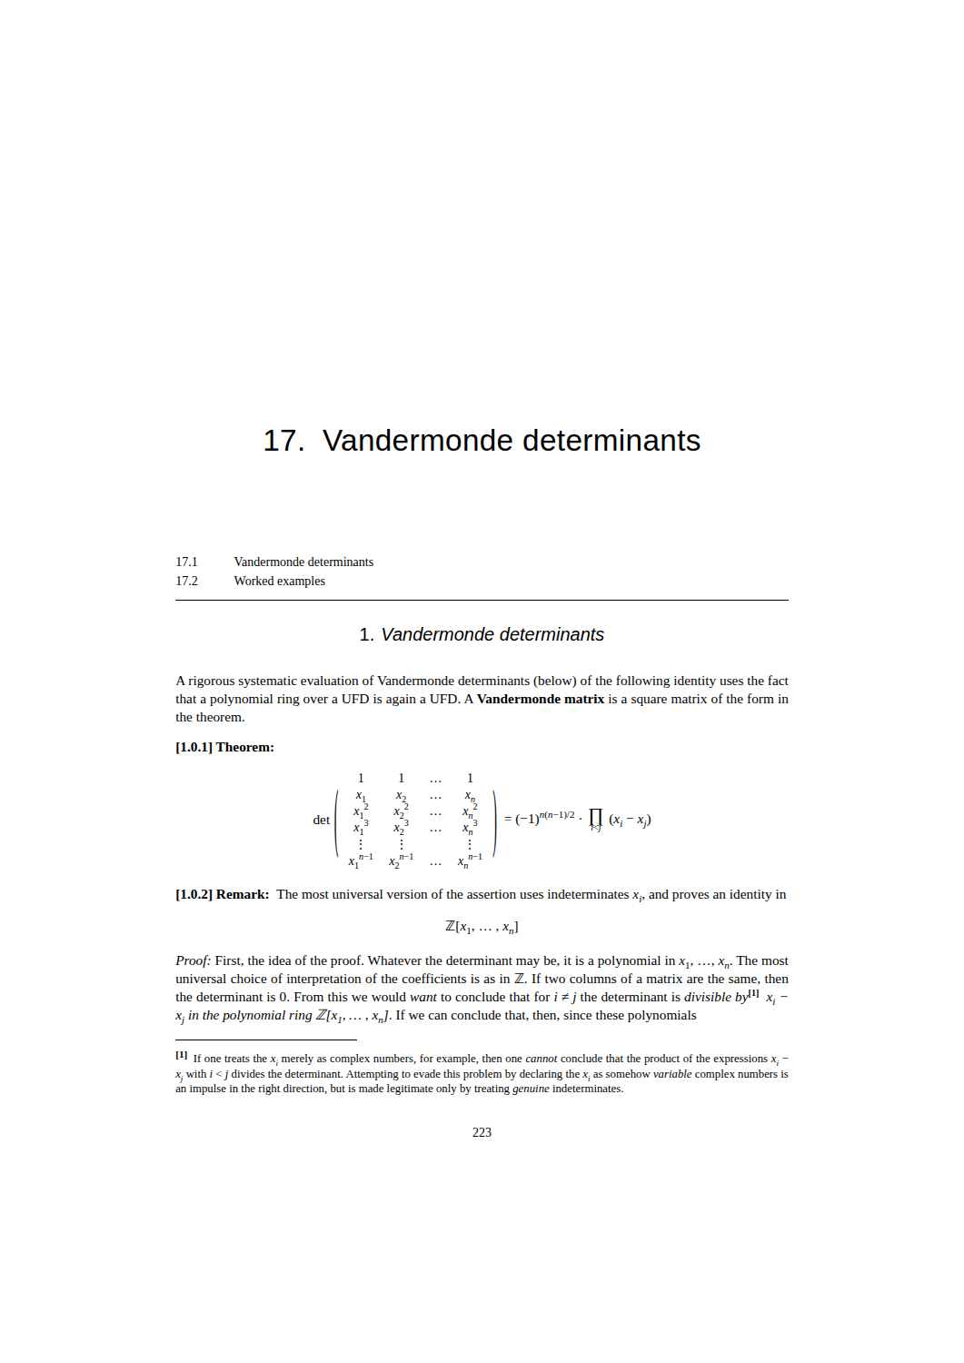17. Vandermonde determinants
| 17.1 | Vandermonde determinants |
| 17.2 | Worked examples |
1. Vandermonde determinants
A rigorous systematic evaluation of Vandermonde determinants (below) of the following identity uses the fact that a polynomial ring over a UFD is again a UFD. A Vandermonde matrix is a square matrix of the form in the theorem.
[1.0.1] Theorem:
det(
| 1 | 1 | … | 1 |
| x 1 | x 2 | … | x n |
| x 1 2 | x 2 2 | … | x n 2 |
| x 1 3 | x 2 3 | … | x n 3 |
| ⋮ | ⋮ | | ⋮ |
| x 1 n −1 | x 2 n −1 | … | x n n −1 |
)= (−1)n(n−1)/2 · ∏i<j (xi − xj)
[1.0.2] Remark: The most universal version of the assertion uses indeterminates xi, and proves an identity in
ℤ[x1, … , xn]
Proof: First, the idea of the proof. Whatever the determinant may be, it is a polynomial in x1, …, xn. The most universal choice of interpretation of the coefficients is as in ℤ. If two columns of a matrix are the same, then the determinant is 0. From this we would want to conclude that for i ≠ j the determinant is divisible by[1] xi − xj in the polynomial ring ℤ[x1, … , xn]. If we can conclude that, then, since these polynomials
[1] If one treats the xi merely as complex numbers, for example, then one cannot conclude that the product of the expressions xi − xj with i < j divides the determinant. Attempting to evade this problem by declaring the xi as somehow variable complex numbers is an impulse in the right direction, but is made legitimate only by treating genuine indeterminates.
223